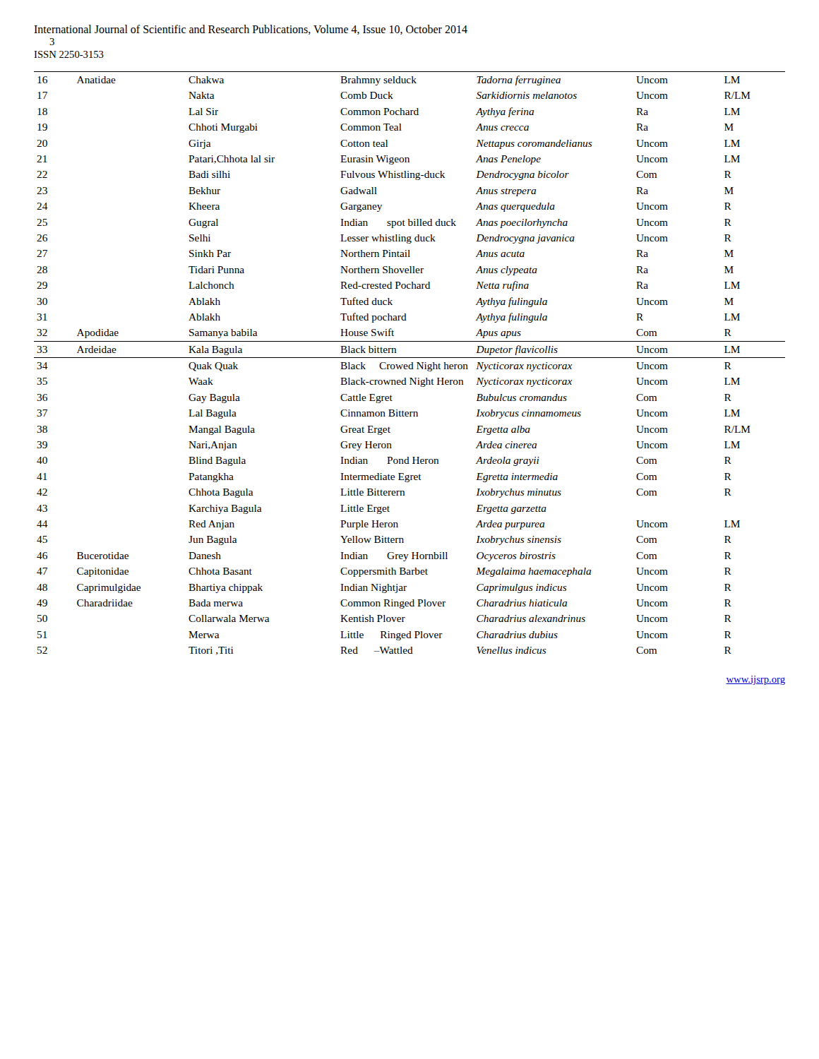International Journal of Scientific and Research Publications, Volume 4, Issue 10, October 2014
3
ISSN 2250-3153
| 16 | Anatidae | Chakwa | Brahmny selduck | Tadorna ferruginea | Uncom | LM |
| 17 | | Nakta | Comb Duck | Sarkidiornis melanotos | Uncom | R/LM |
| 18 | | Lal Sir | Common Pochard | Aythya ferina | Ra | LM |
| 19 | | Chhoti Murgabi | Common Teal | Anus crecca | Ra | M |
| 20 | | Girja | Cotton teal | Nettapus coromandelianus | Uncom | LM |
| 21 | | Patari,Chhota lal sir | Eurasin Wigeon | Anas Penelope | Uncom | LM |
| 22 | | Badi silhi | Fulvous Whistling-duck | Dendrocygna bicolor | Com | R |
| 23 | | Bekhur | Gadwall | Anus strepera | Ra | M |
| 24 | | Kheera | Garganey | Anas querquedula | Uncom | R |
| 25 | | Gugral | Indian spot billed duck | Anas poecilorhyncha | Uncom | R |
| 26 | | Selhi | Lesser whistling duck | Dendrocygna javanica | Uncom | R |
| 27 | | Sinkh Par | Northern Pintail | Anus acuta | Ra | M |
| 28 | | Tidari Punna | Northern Shoveller | Anus clypeata | Ra | M |
| 29 | | Lalchonch | Red-crested Pochard | Netta rufina | Ra | LM |
| 30 | | Ablakh | Tufted duck | Aythya fulingula | Uncom | M |
| 31 | | Ablakh | Tufted pochard | Aythya fulingula | R | LM |
| 32 | Apodidae | Samanya babila | House Swift | Apus apus | Com | R |
| 33 | Ardeidae | Kala Bagula | Black bittern | Dupetor flavicollis | Uncom | LM |
| 34 | | Quak Quak | Black Crowed Night heron | Nycticorax nycticorax | Uncom | R |
| 35 | | Waak | Black-crowned Night Heron | Nycticorax nycticorax | Uncom | LM |
| 36 | | Gay Bagula | Cattle Egret | Bubulcus cromandus | Com | R |
| 37 | | Lal Bagula | Cinnamon Bittern | Ixobrycus cinnamomeus | Uncom | LM |
| 38 | | Mangal Bagula | Great Erget | Ergetta alba | Uncom | R/LM |
| 39 | | Nari,Anjan | Grey Heron | Ardea cinerea | Uncom | LM |
| 40 | | Blind Bagula | Indian Pond Heron | Ardeola grayii | Com | R |
| 41 | | Patangkha | Intermediate Egret | Egretta intermedia | Com | R |
| 42 | | Chhota Bagula | Little Bitterern | Ixobrychus minutus | Com | R |
| 43 | | Karchiya Bagula | Little Erget | Ergetta garzetta | | |
| 44 | | Red Anjan | Purple Heron | Ardea purpurea | Uncom | LM |
| 45 | | Jun Bagula | Yellow Bittern | Ixobrychus sinensis | Com | R |
| 46 | Bucerotidae | Danesh | Indian Grey Hornbill | Ocyceros birostris | Com | R |
| 47 | Capitonidae | Chhota Basant | Coppersmith Barbet | Megalaima haemacephala | Uncom | R |
| 48 | Caprimulgidae | Bhartiya chippak | Indian Nightjar | Caprimulgus indicus | Uncom | R |
| 49 | Charadriidae | Bada merwa | Common Ringed Plover | Charadrius hiaticula | Uncom | R |
| 50 | | Collarwala Merwa | Kentish Plover | Charadrius alexandrinus | Uncom | R |
| 51 | | Merwa | Little Ringed Plover | Charadrius dubius | Uncom | R |
| 52 | | Titori ,Titi | Red –Wattled | Venellus indicus | Com | R |
www.ijsrp.org